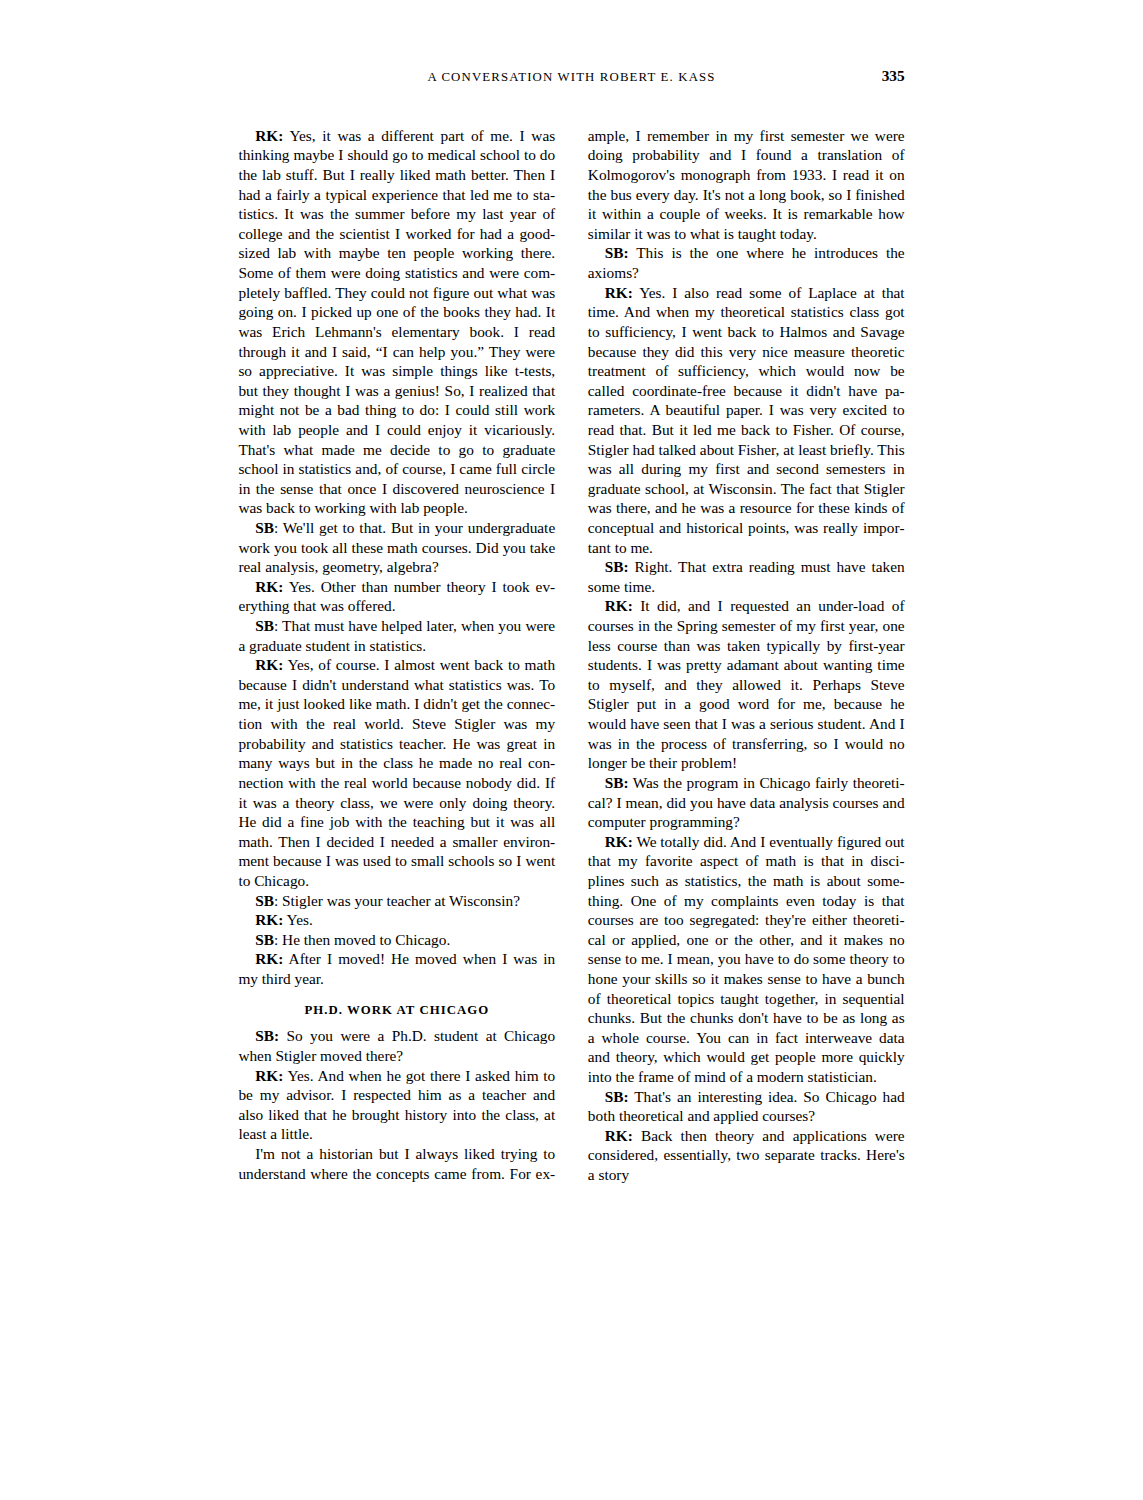A Conversation with Robert E. Kass 335
RK: Yes, it was a different part of me. I was thinking maybe I should go to medical school to do the lab stuff. But I really liked math better. Then I had a fairly a typical experience that led me to statistics. It was the summer before my last year of college and the scientist I worked for had a good-sized lab with maybe ten people working there. Some of them were doing statistics and were completely baffled. They could not figure out what was going on. I picked up one of the books they had. It was Erich Lehmann's elementary book. I read through it and I said, “I can help you.” They were so appreciative. It was simple things like t-tests, but they thought I was a genius! So, I realized that might not be a bad thing to do: I could still work with lab people and I could enjoy it vicariously. That's what made me decide to go to graduate school in statistics and, of course, I came full circle in the sense that once I discovered neuroscience I was back to working with lab people.
SB: We'll get to that. But in your undergraduate work you took all these math courses. Did you take real analysis, geometry, algebra?
RK: Yes. Other than number theory I took everything that was offered.
SB: That must have helped later, when you were a graduate student in statistics.
RK: Yes, of course. I almost went back to math because I didn't understand what statistics was. To me, it just looked like math. I didn't get the connection with the real world. Steve Stigler was my probability and statistics teacher. He was great in many ways but in the class he made no real connection with the real world because nobody did. If it was a theory class, we were only doing theory. He did a fine job with the teaching but it was all math. Then I decided I needed a smaller environment because I was used to small schools so I went to Chicago.
SB: Stigler was your teacher at Wisconsin?
RK: Yes.
SB: He then moved to Chicago.
RK: After I moved! He moved when I was in my third year.
Ph.D. Work at Chicago
SB: So you were a Ph.D. student at Chicago when Stigler moved there?
RK: Yes. And when he got there I asked him to be my advisor. I respected him as a teacher and also liked that he brought history into the class, at least a little.
I'm not a historian but I always liked trying to understand where the concepts came from. For example, I remember in my first semester we were doing probability and I found a translation of Kolmogorov's monograph from 1933. I read it on the bus every day. It's not a long book, so I finished it within a couple of weeks. It is remarkable how similar it was to what is taught today.
SB: This is the one where he introduces the axioms?
RK: Yes. I also read some of Laplace at that time. And when my theoretical statistics class got to sufficiency, I went back to Halmos and Savage because they did this very nice measure theoretic treatment of sufficiency, which would now be called coordinate-free because it didn't have parameters. A beautiful paper. I was very excited to read that. But it led me back to Fisher. Of course, Stigler had talked about Fisher, at least briefly. This was all during my first and second semesters in graduate school, at Wisconsin. The fact that Stigler was there, and he was a resource for these kinds of conceptual and historical points, was really important to me.
SB: Right. That extra reading must have taken some time.
RK: It did, and I requested an under-load of courses in the Spring semester of my first year, one less course than was taken typically by first-year students. I was pretty adamant about wanting time to myself, and they allowed it. Perhaps Steve Stigler put in a good word for me, because he would have seen that I was a serious student. And I was in the process of transferring, so I would no longer be their problem!
SB: Was the program in Chicago fairly theoretical? I mean, did you have data analysis courses and computer programming?
RK: We totally did. And I eventually figured out that my favorite aspect of math is that in disciplines such as statistics, the math is about something. One of my complaints even today is that courses are too segregated: they're either theoretical or applied, one or the other, and it makes no sense to me. I mean, you have to do some theory to hone your skills so it makes sense to have a bunch of theoretical topics taught together, in sequential chunks. But the chunks don't have to be as long as a whole course. You can in fact interweave data and theory, which would get people more quickly into the frame of mind of a modern statistician.
SB: That's an interesting idea. So Chicago had both theoretical and applied courses?
RK: Back then theory and applications were considered, essentially, two separate tracks. Here's a story